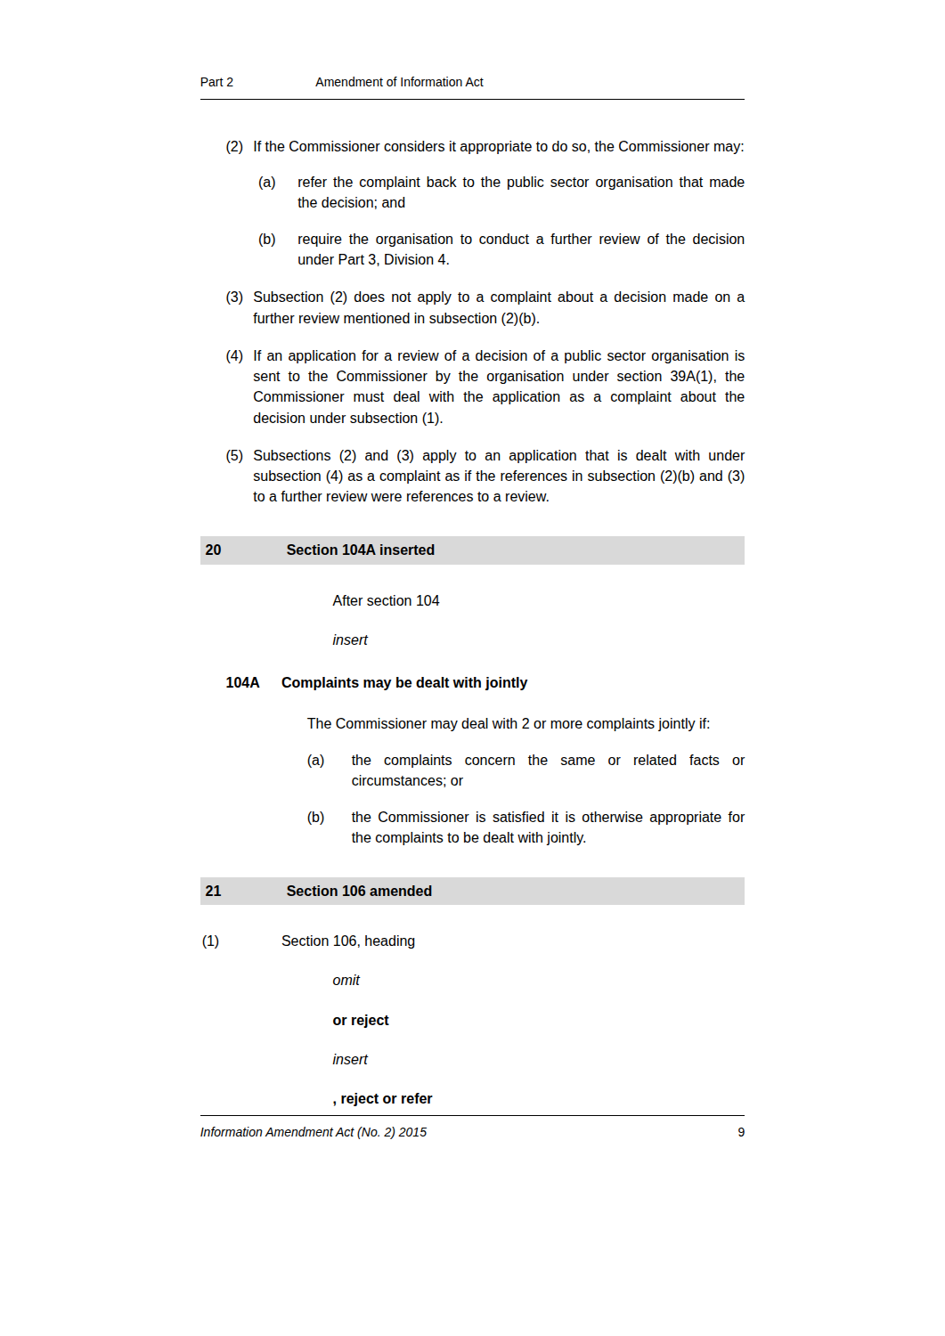Part 2
Amendment of Information Act
(2)
If the Commissioner considers it appropriate to do so, the Commissioner may:
(a)
refer the complaint back to the public sector organisation that made the decision; and
(b)
require the organisation to conduct a further review of the decision under Part 3, Division 4.
(3)
Subsection (2) does not apply to a complaint about a decision made on a further review mentioned in subsection (2)(b).
(4)
If an application for a review of a decision of a public sector organisation is sent to the Commissioner by the organisation under section 39A(1), the Commissioner must deal with the application as a complaint about the decision under subsection (1).
(5)
Subsections (2) and (3) apply to an application that is dealt with under subsection (4) as a complaint as if the references in subsection (2)(b) and (3) to a further review were references to a review.
20
Section 104A inserted
After section 104
insert
104A
Complaints may be dealt with jointly
The Commissioner may deal with 2 or more complaints jointly if:
(a)
the complaints concern the same or related facts or circumstances; or
(b)
the Commissioner is satisfied it is otherwise appropriate for the complaints to be dealt with jointly.
21
Section 106 amended
(1)
Section 106, heading
omit
or reject
insert
, reject or refer
Information Amendment Act (No. 2) 2015
9